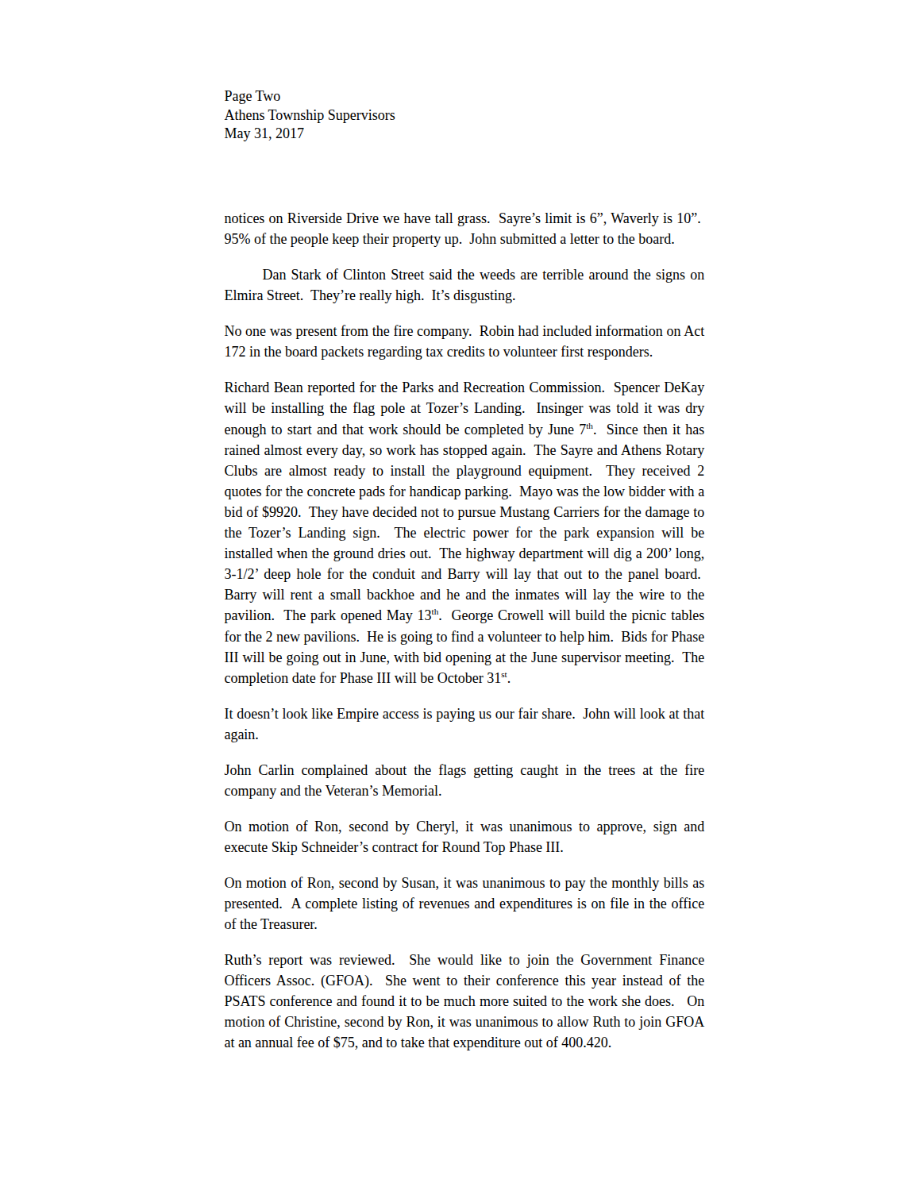Page Two
Athens Township Supervisors
May 31, 2017
notices on Riverside Drive we have tall grass. Sayre’s limit is 6”, Waverly is 10”. 95% of the people keep their property up. John submitted a letter to the board.
Dan Stark of Clinton Street said the weeds are terrible around the signs on Elmira Street. They’re really high. It’s disgusting.
No one was present from the fire company. Robin had included information on Act 172 in the board packets regarding tax credits to volunteer first responders.
Richard Bean reported for the Parks and Recreation Commission. Spencer DeKay will be installing the flag pole at Tozer’s Landing. Insinger was told it was dry enough to start and that work should be completed by June 7th. Since then it has rained almost every day, so work has stopped again. The Sayre and Athens Rotary Clubs are almost ready to install the playground equipment. They received 2 quotes for the concrete pads for handicap parking. Mayo was the low bidder with a bid of $9920. They have decided not to pursue Mustang Carriers for the damage to the Tozer’s Landing sign. The electric power for the park expansion will be installed when the ground dries out. The highway department will dig a 200’ long, 3-1/2’ deep hole for the conduit and Barry will lay that out to the panel board. Barry will rent a small backhoe and he and the inmates will lay the wire to the pavilion. The park opened May 13th. George Crowell will build the picnic tables for the 2 new pavilions. He is going to find a volunteer to help him. Bids for Phase III will be going out in June, with bid opening at the June supervisor meeting. The completion date for Phase III will be October 31st.
It doesn’t look like Empire access is paying us our fair share. John will look at that again.
John Carlin complained about the flags getting caught in the trees at the fire company and the Veteran’s Memorial.
On motion of Ron, second by Cheryl, it was unanimous to approve, sign and execute Skip Schneider’s contract for Round Top Phase III.
On motion of Ron, second by Susan, it was unanimous to pay the monthly bills as presented. A complete listing of revenues and expenditures is on file in the office of the Treasurer.
Ruth’s report was reviewed. She would like to join the Government Finance Officers Assoc. (GFOA). She went to their conference this year instead of the PSATS conference and found it to be much more suited to the work she does. On motion of Christine, second by Ron, it was unanimous to allow Ruth to join GFOA at an annual fee of $75, and to take that expenditure out of 400.420.